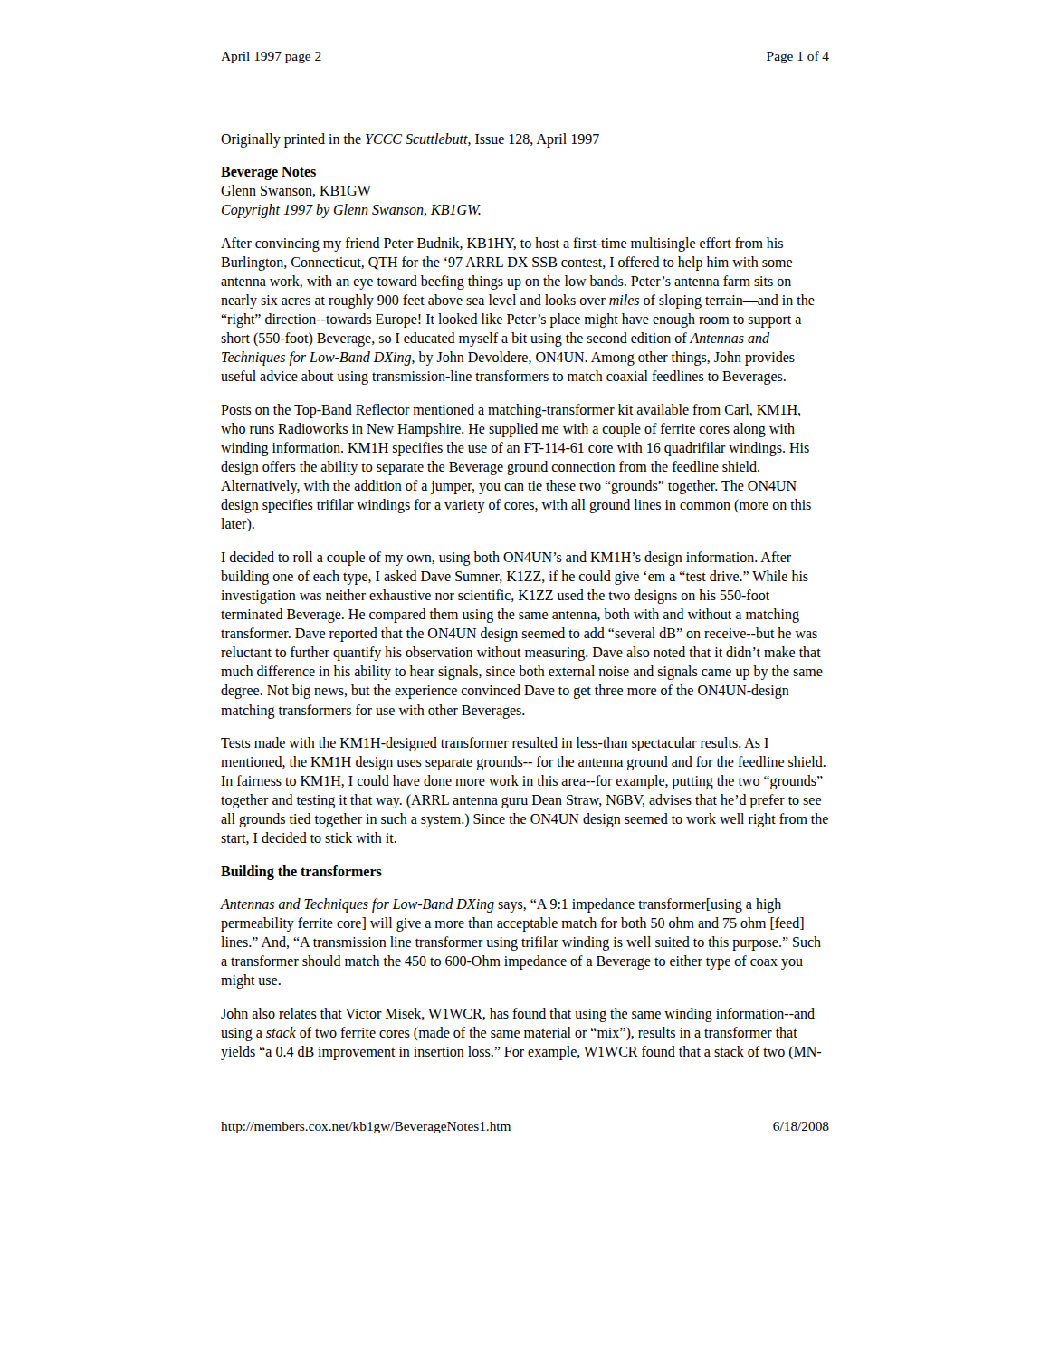April 1997 page 2 Page 1 of 4
Originally printed in the YCCC Scuttlebutt, Issue 128, April 1997
Beverage Notes
Glenn Swanson, KB1GW
Copyright 1997 by Glenn Swanson, KB1GW.
After convincing my friend Peter Budnik, KB1HY, to host a first-time multisingle effort from his Burlington, Connecticut, QTH for the ‘97 ARRL DX SSB contest, I offered to help him with some antenna work, with an eye toward beefing things up on the low bands. Peter’s antenna farm sits on nearly six acres at roughly 900 feet above sea level and looks over miles of sloping terrain—and in the “right” direction--towards Europe! It looked like Peter’s place might have enough room to support a short (550-foot) Beverage, so I educated myself a bit using the second edition of Antennas and Techniques for Low-Band DXing, by John Devoldere, ON4UN. Among other things, John provides useful advice about using transmission-line transformers to match coaxial feedlines to Beverages.
Posts on the Top-Band Reflector mentioned a matching-transformer kit available from Carl, KM1H, who runs Radioworks in New Hampshire. He supplied me with a couple of ferrite cores along with winding information. KM1H specifies the use of an FT-114-61 core with 16 quadrifilar windings. His design offers the ability to separate the Beverage ground connection from the feedline shield. Alternatively, with the addition of a jumper, you can tie these two “grounds” together. The ON4UN design specifies trifilar windings for a variety of cores, with all ground lines in common (more on this later).
I decided to roll a couple of my own, using both ON4UN’s and KM1H’s design information. After building one of each type, I asked Dave Sumner, K1ZZ, if he could give ‘em a “test drive.” While his investigation was neither exhaustive nor scientific, K1ZZ used the two designs on his 550-foot terminated Beverage. He compared them using the same antenna, both with and without a matching transformer. Dave reported that the ON4UN design seemed to add “several dB” on receive--but he was reluctant to further quantify his observation without measuring. Dave also noted that it didn’t make that much difference in his ability to hear signals, since both external noise and signals came up by the same degree. Not big news, but the experience convinced Dave to get three more of the ON4UN-design matching transformers for use with other Beverages.
Tests made with the KM1H-designed transformer resulted in less-than spectacular results. As I mentioned, the KM1H design uses separate grounds-- for the antenna ground and for the feedline shield. In fairness to KM1H, I could have done more work in this area--for example, putting the two “grounds” together and testing it that way. (ARRL antenna guru Dean Straw, N6BV, advises that he’d prefer to see all grounds tied together in such a system.) Since the ON4UN design seemed to work well right from the start, I decided to stick with it.
Building the transformers
Antennas and Techniques for Low-Band DXing says, “A 9:1 impedance transformer[using a high permeability ferrite core] will give a more than acceptable match for both 50 ohm and 75 ohm [feed] lines.” And, “A transmission line transformer using trifilar winding is well suited to this purpose.” Such a transformer should match the 450 to 600-Ohm impedance of a Beverage to either type of coax you might use.
John also relates that Victor Misek, W1WCR, has found that using the same winding information--and using a stack of two ferrite cores (made of the same material or “mix”), results in a transformer that yields “a 0.4 dB improvement in insertion loss.” For example, W1WCR found that a stack of two (MN-
http://members.cox.net/kb1gw/BeverageNotes1.htm 6/18/2008